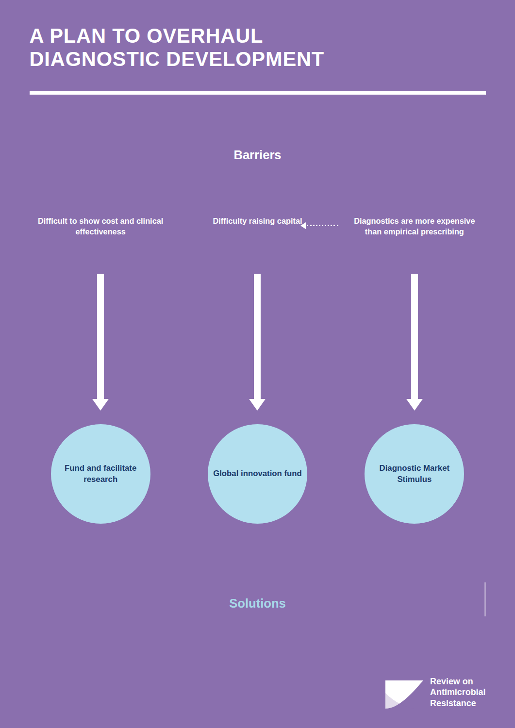A plan to overhaul
diagnostic development
Barriers
Difficult to show cost and clinical effectiveness
Fund and facilitate research
Difficulty raising capital
Global innovation fund
Diagnostics are more expensive than empirical prescribing
Diagnostic Market Stimulus
Solutions
Review on
Antimicrobial
Resistance